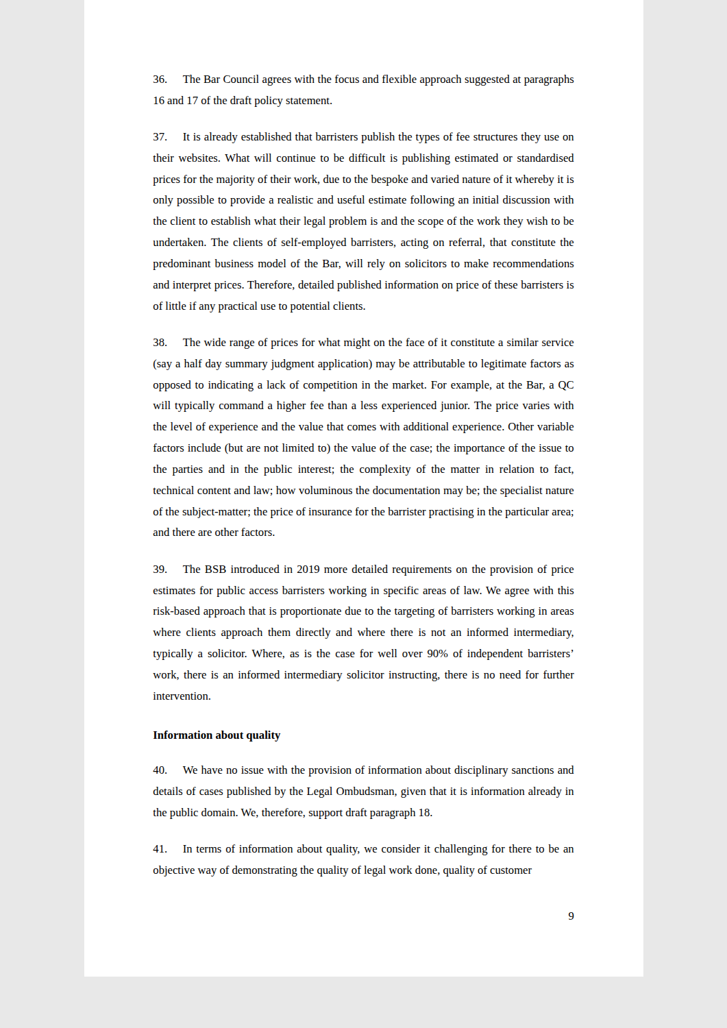36. The Bar Council agrees with the focus and flexible approach suggested at paragraphs 16 and 17 of the draft policy statement.
37. It is already established that barristers publish the types of fee structures they use on their websites. What will continue to be difficult is publishing estimated or standardised prices for the majority of their work, due to the bespoke and varied nature of it whereby it is only possible to provide a realistic and useful estimate following an initial discussion with the client to establish what their legal problem is and the scope of the work they wish to be undertaken. The clients of self-employed barristers, acting on referral, that constitute the predominant business model of the Bar, will rely on solicitors to make recommendations and interpret prices. Therefore, detailed published information on price of these barristers is of little if any practical use to potential clients.
38. The wide range of prices for what might on the face of it constitute a similar service (say a half day summary judgment application) may be attributable to legitimate factors as opposed to indicating a lack of competition in the market. For example, at the Bar, a QC will typically command a higher fee than a less experienced junior. The price varies with the level of experience and the value that comes with additional experience. Other variable factors include (but are not limited to) the value of the case; the importance of the issue to the parties and in the public interest; the complexity of the matter in relation to fact, technical content and law; how voluminous the documentation may be; the specialist nature of the subject-matter; the price of insurance for the barrister practising in the particular area; and there are other factors.
39. The BSB introduced in 2019 more detailed requirements on the provision of price estimates for public access barristers working in specific areas of law. We agree with this risk-based approach that is proportionate due to the targeting of barristers working in areas where clients approach them directly and where there is not an informed intermediary, typically a solicitor. Where, as is the case for well over 90% of independent barristers’ work, there is an informed intermediary solicitor instructing, there is no need for further intervention.
Information about quality
40. We have no issue with the provision of information about disciplinary sanctions and details of cases published by the Legal Ombudsman, given that it is information already in the public domain. We, therefore, support draft paragraph 18.
41. In terms of information about quality, we consider it challenging for there to be an objective way of demonstrating the quality of legal work done, quality of customer
9